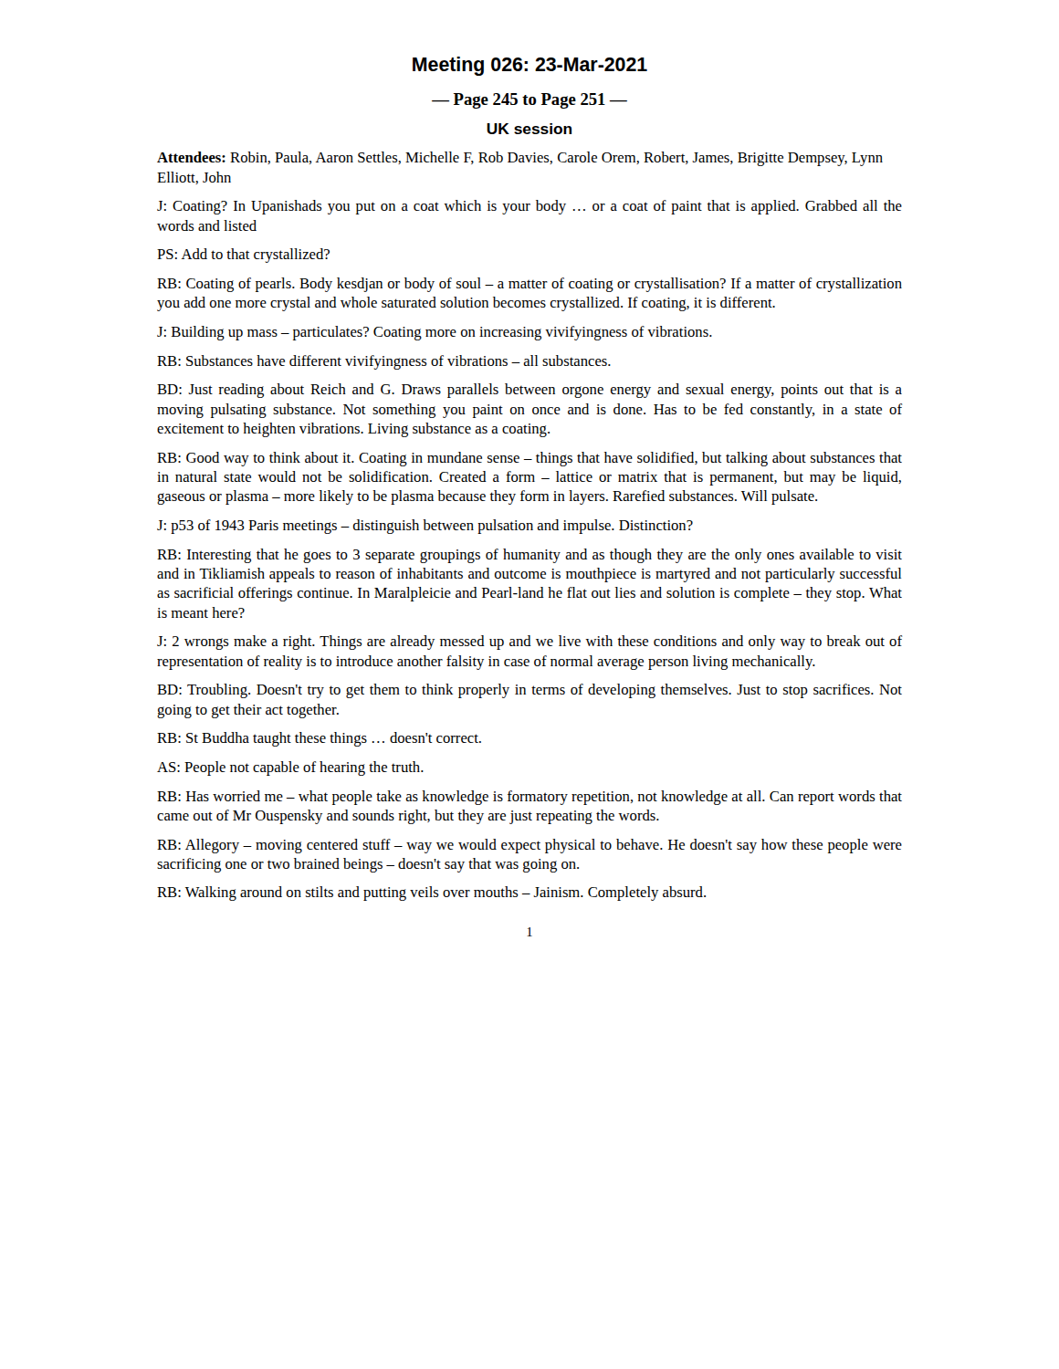Meeting 026: 23-Mar-2021
— Page 245 to Page 251 —
UK session
Attendees: Robin, Paula, Aaron Settles, Michelle F, Rob Davies, Carole Orem, Robert, James, Brigitte Dempsey, Lynn Elliott, John
J: Coating? In Upanishads you put on a coat which is your body … or a coat of paint that is applied. Grabbed all the words and listed
PS: Add to that crystallized?
RB: Coating of pearls. Body kesdjan or body of soul – a matter of coating or crystallisation? If a matter of crystallization you add one more crystal and whole saturated solution becomes crystallized. If coating, it is different.
J: Building up mass – particulates? Coating more on increasing vivifyingness of vibrations.
RB: Substances have different vivifyingness of vibrations – all substances.
BD: Just reading about Reich and G. Draws parallels between orgone energy and sexual energy, points out that is a moving pulsating substance. Not something you paint on once and is done. Has to be fed constantly, in a state of excitement to heighten vibrations. Living substance as a coating.
RB: Good way to think about it. Coating in mundane sense – things that have solidified, but talking about substances that in natural state would not be solidification. Created a form – lattice or matrix that is permanent, but may be liquid, gaseous or plasma – more likely to be plasma because they form in layers. Rarefied substances. Will pulsate.
J: p53 of 1943 Paris meetings – distinguish between pulsation and impulse. Distinction?
RB: Interesting that he goes to 3 separate groupings of humanity and as though they are the only ones available to visit and in Tikliamish appeals to reason of inhabitants and outcome is mouthpiece is martyred and not particularly successful as sacrificial offerings continue. In Maralpleicie and Pearl-land he flat out lies and solution is complete – they stop. What is meant here?
J: 2 wrongs make a right. Things are already messed up and we live with these conditions and only way to break out of representation of reality is to introduce another falsity in case of normal average person living mechanically.
BD: Troubling. Doesn't try to get them to think properly in terms of developing themselves. Just to stop sacrifices. Not going to get their act together.
RB: St Buddha taught these things … doesn't correct.
AS: People not capable of hearing the truth.
RB: Has worried me – what people take as knowledge is formatory repetition, not knowledge at all. Can report words that came out of Mr Ouspensky and sounds right, but they are just repeating the words.
RB: Allegory – moving centered stuff – way we would expect physical to behave. He doesn't say how these people were sacrificing one or two brained beings – doesn't say that was going on.
RB: Walking around on stilts and putting veils over mouths – Jainism. Completely absurd.
1